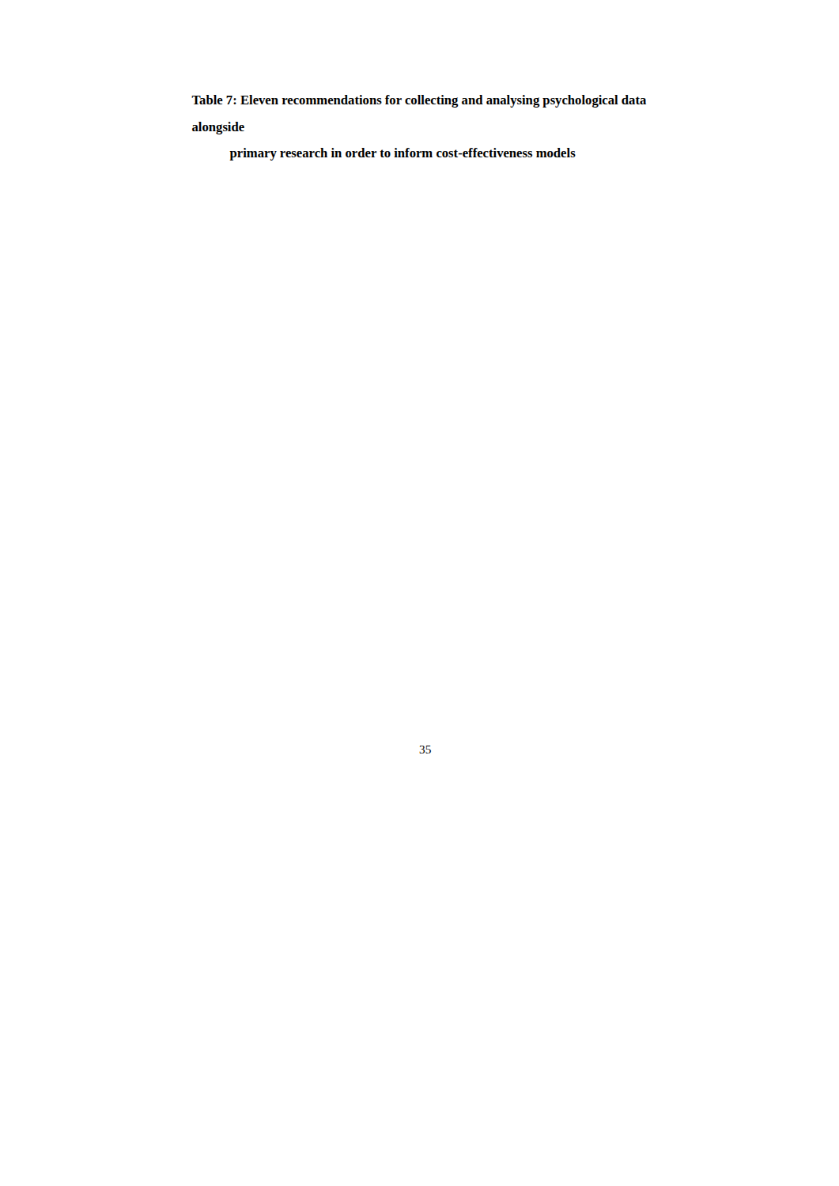Table 7: Eleven recommendations for collecting and analysing psychological data alongside primary research in order to inform cost-effectiveness models
35